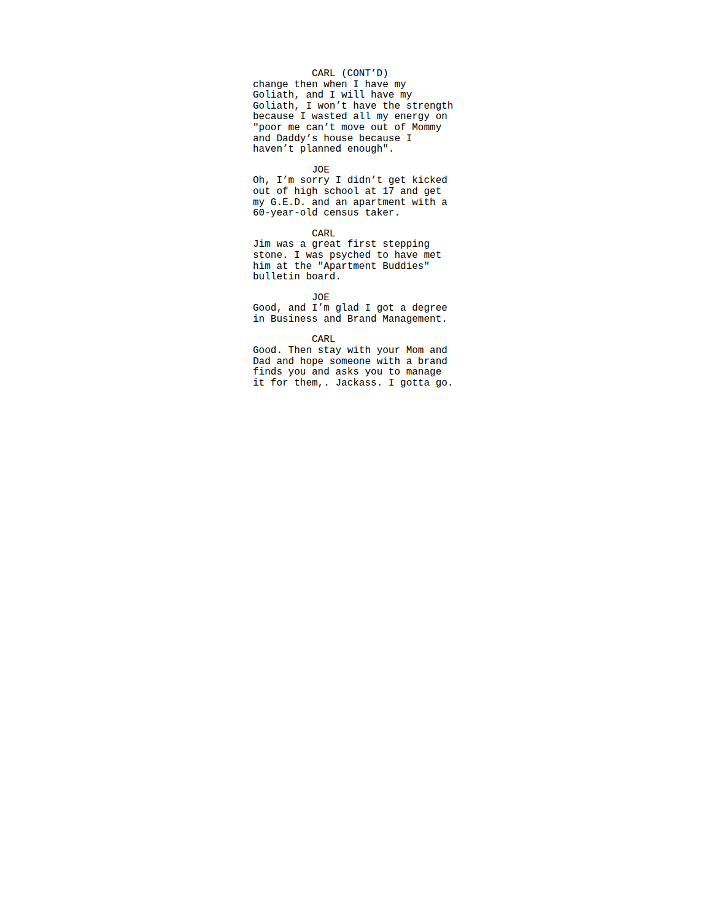CARL (cont’d)
change then when I have my Goliath, and I will have my Goliath, I won’t have the strength because I wasted all my energy on "poor me can’t move out of Mommy and Daddy’s house because I haven’t planned enough".
JOE
Oh, I’m sorry I didn’t get kicked out of high school at 17 and get my G.E.D. and an apartment with a 60-year-old census taker.
CARL
Jim was a great first stepping stone. I was psyched to have met him at the "Apartment Buddies" bulletin board.
JOE
Good, and I’m glad I got a degree in Business and Brand Management.
CARL
Good. Then stay with your Mom and Dad and hope someone with a brand finds you and asks you to manage it for them,. Jackass. I gotta go.